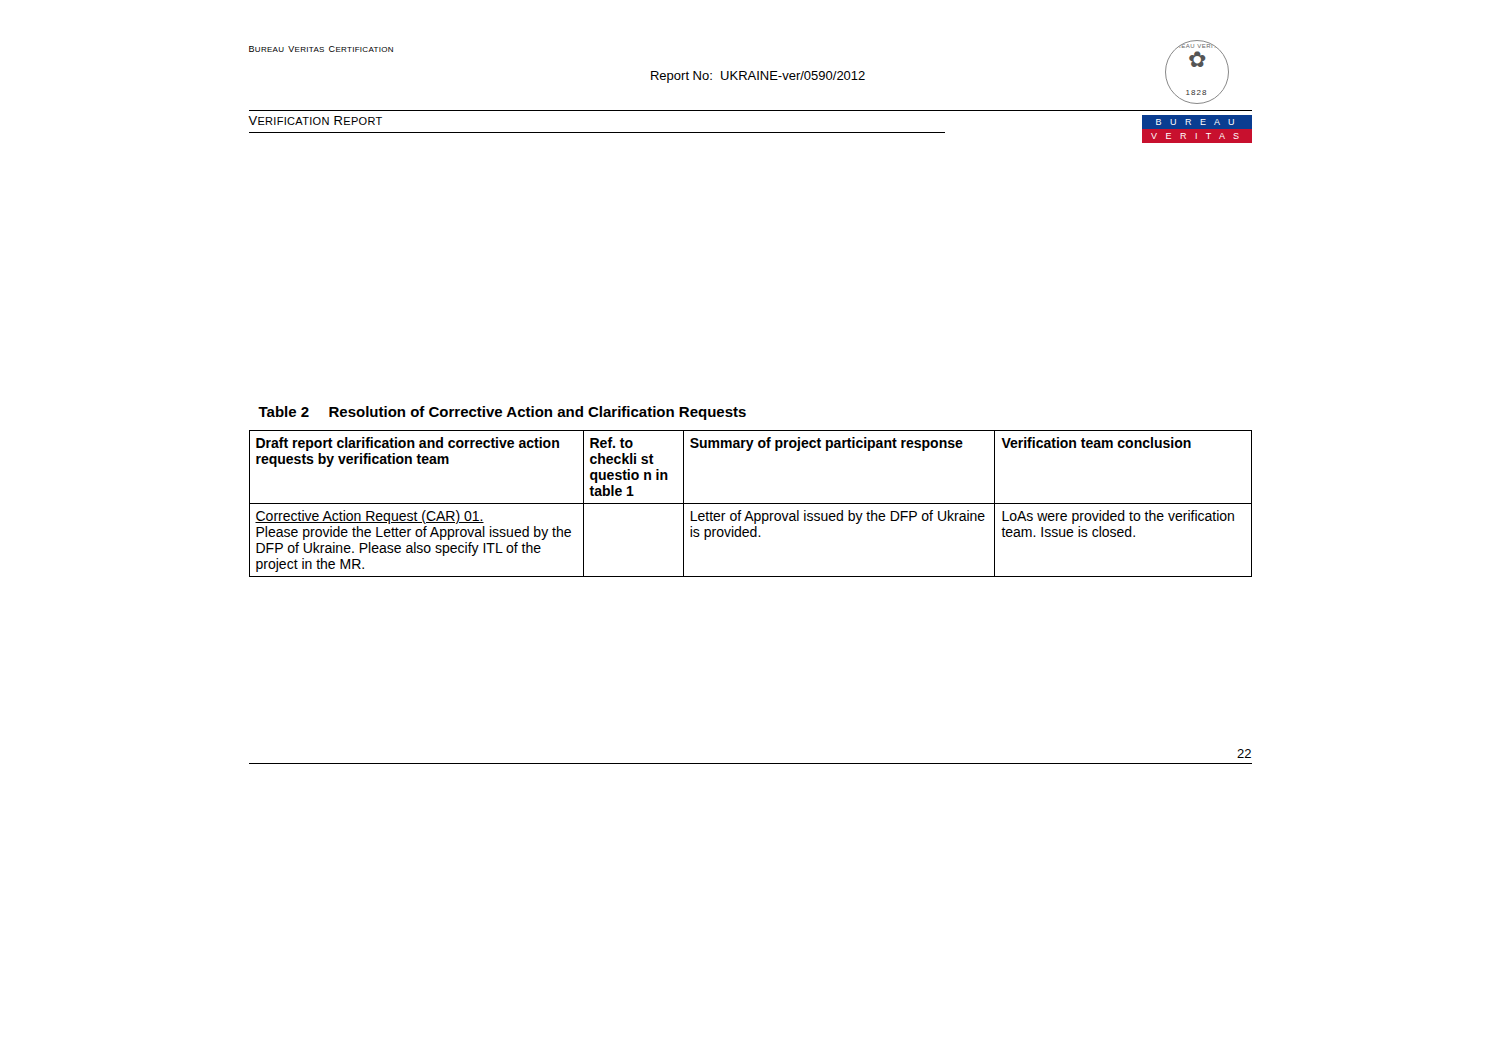BUREAU VERITAS CERTIFICATION
Report No: UKRAINE-ver/0590/2012
BUREAU VERITAS
✿
1828
VERIFICATION REPORT
B U R E A U
V E R I T A S
Table 2 Resolution of Corrective Action and Clarification Requests
| Draft report clarification and corrective action requests by verification team | Ref. to checkli st questio n in table 1 | Summary of project participant response | Verification team conclusion |
| --- | --- | --- | --- |
| Corrective Action Request (CAR) 01. Please provide the Letter of Approval issued by the DFP of Ukraine. Please also specify ITL of the project in the MR. | | Letter of Approval issued by the DFP of Ukraine is provided. | LoAs were provided to the verification team. Issue is closed. |
22